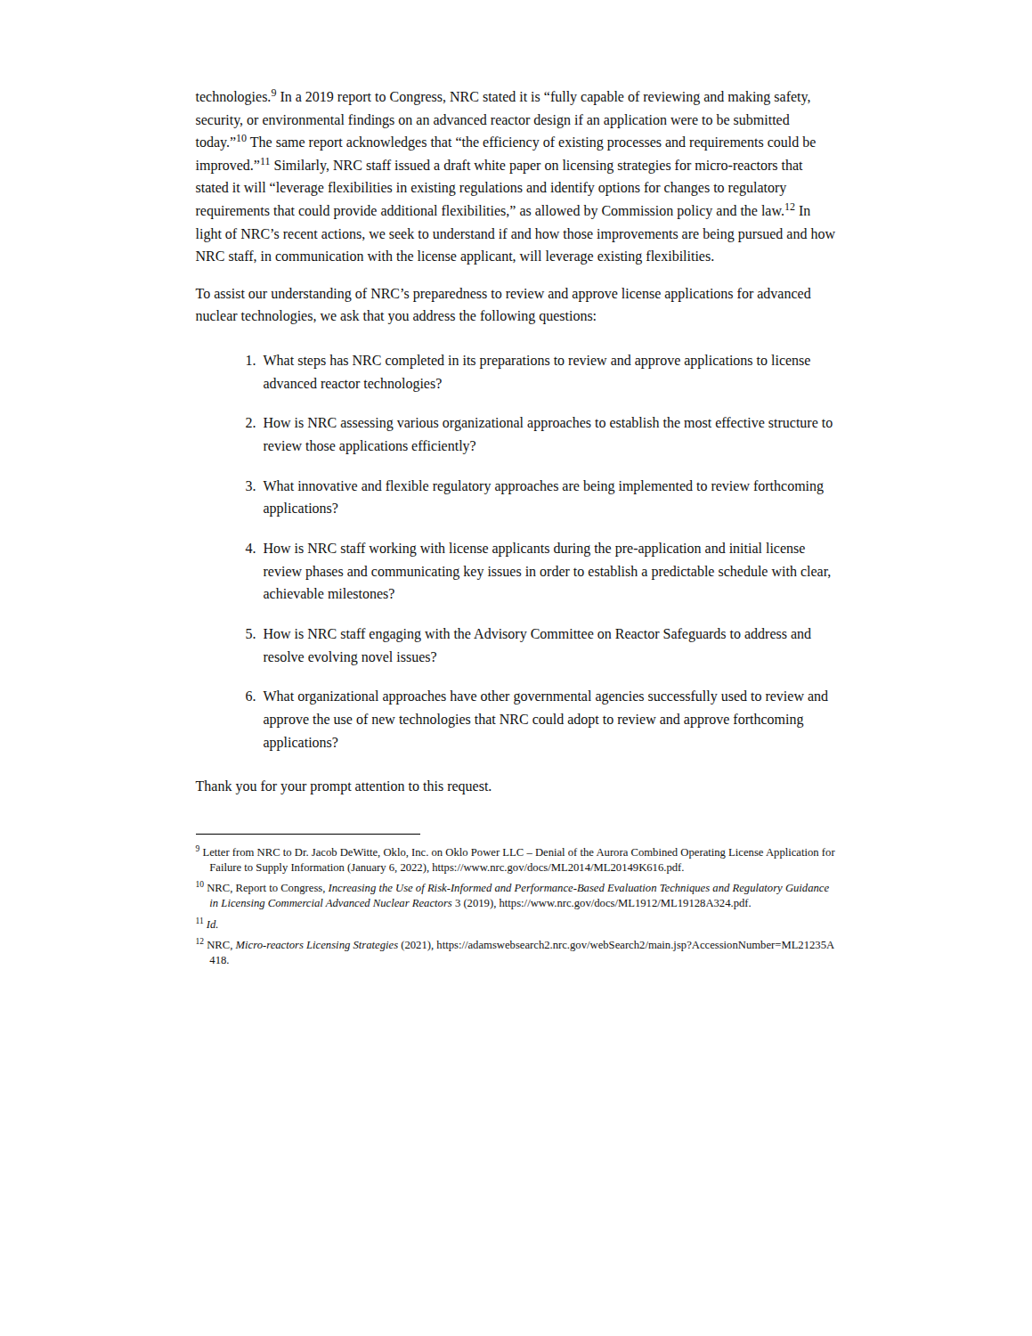technologies.9 In a 2019 report to Congress, NRC stated it is “fully capable of reviewing and making safety, security, or environmental findings on an advanced reactor design if an application were to be submitted today.”10 The same report acknowledges that “the efficiency of existing processes and requirements could be improved.”11 Similarly, NRC staff issued a draft white paper on licensing strategies for micro-reactors that stated it will “leverage flexibilities in existing regulations and identify options for changes to regulatory requirements that could provide additional flexibilities,” as allowed by Commission policy and the law.12 In light of NRC’s recent actions, we seek to understand if and how those improvements are being pursued and how NRC staff, in communication with the license applicant, will leverage existing flexibilities.
To assist our understanding of NRC’s preparedness to review and approve license applications for advanced nuclear technologies, we ask that you address the following questions:
What steps has NRC completed in its preparations to review and approve applications to license advanced reactor technologies?
How is NRC assessing various organizational approaches to establish the most effective structure to review those applications efficiently?
What innovative and flexible regulatory approaches are being implemented to review forthcoming applications?
How is NRC staff working with license applicants during the pre-application and initial license review phases and communicating key issues in order to establish a predictable schedule with clear, achievable milestones?
How is NRC staff engaging with the Advisory Committee on Reactor Safeguards to address and resolve evolving novel issues?
What organizational approaches have other governmental agencies successfully used to review and approve the use of new technologies that NRC could adopt to review and approve forthcoming applications?
Thank you for your prompt attention to this request.
9 Letter from NRC to Dr. Jacob DeWitte, Oklo, Inc. on Oklo Power LLC – Denial of the Aurora Combined Operating License Application for Failure to Supply Information (January 6, 2022), https://www.nrc.gov/docs/ML2014/ML20149K616.pdf.
10 NRC, Report to Congress, Increasing the Use of Risk-Informed and Performance-Based Evaluation Techniques and Regulatory Guidance in Licensing Commercial Advanced Nuclear Reactors 3 (2019), https://www.nrc.gov/docs/ML1912/ML19128A324.pdf.
11 Id.
12 NRC, Micro-reactors Licensing Strategies (2021), https://adamswebsearch2.nrc.gov/webSearch2/main.jsp?AccessionNumber=ML21235A418.